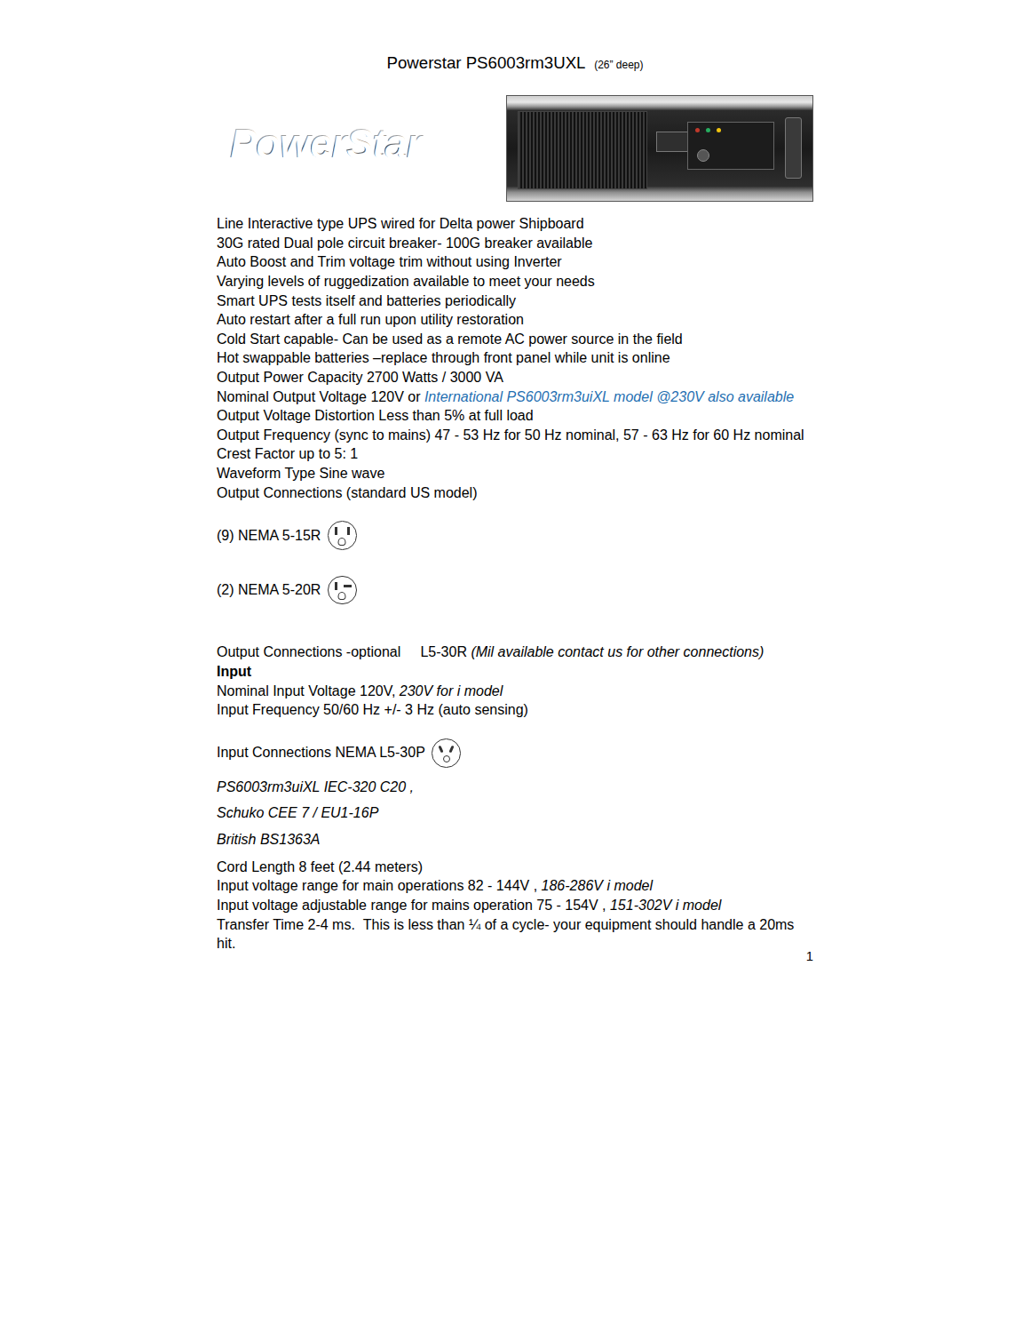Powerstar PS6003rm3UXL (26” deep)
PowerStar
Line Interactive type UPS wired for Delta power Shipboard
30G rated Dual pole circuit breaker- 100G breaker available
Auto Boost and Trim voltage trim without using Inverter
Varying levels of ruggedization available to meet your needs
Smart UPS tests itself and batteries periodically
Auto restart after a full run upon utility restoration
Cold Start capable- Can be used as a remote AC power source in the field
Hot swappable batteries –replace through front panel while unit is online
Output Power Capacity 2700 Watts / 3000 VA
Nominal Output Voltage 120V or International PS6003rm3uiXL model @230V also available
Output Voltage Distortion Less than 5% at full load
Output Frequency (sync to mains) 47 - 53 Hz for 50 Hz nominal, 57 - 63 Hz for 60 Hz nominal
Crest Factor up to 5: 1
Waveform Type Sine wave
Output Connections (standard US model)
(9) NEMA 5-15R
(2) NEMA 5-20R
Output Connections -optional L5-30R (Mil available contact us for other connections)
Input
Nominal Input Voltage 120V, 230V for i model
Input Frequency 50/60 Hz +/- 3 Hz (auto sensing)
Input Connections NEMA L5-30P
PS6003rm3uiXL IEC-320 C20 ,
Schuko CEE 7 / EU1-16P
British BS1363A
Cord Length 8 feet (2.44 meters)
Input voltage range for main operations 82 - 144V , 186-286V i model
Input voltage adjustable range for mains operation 75 - 154V , 151-302V i model
Transfer Time 2-4 ms. This is less than ¼ of a cycle- your equipment should handle a 20ms hit.
1